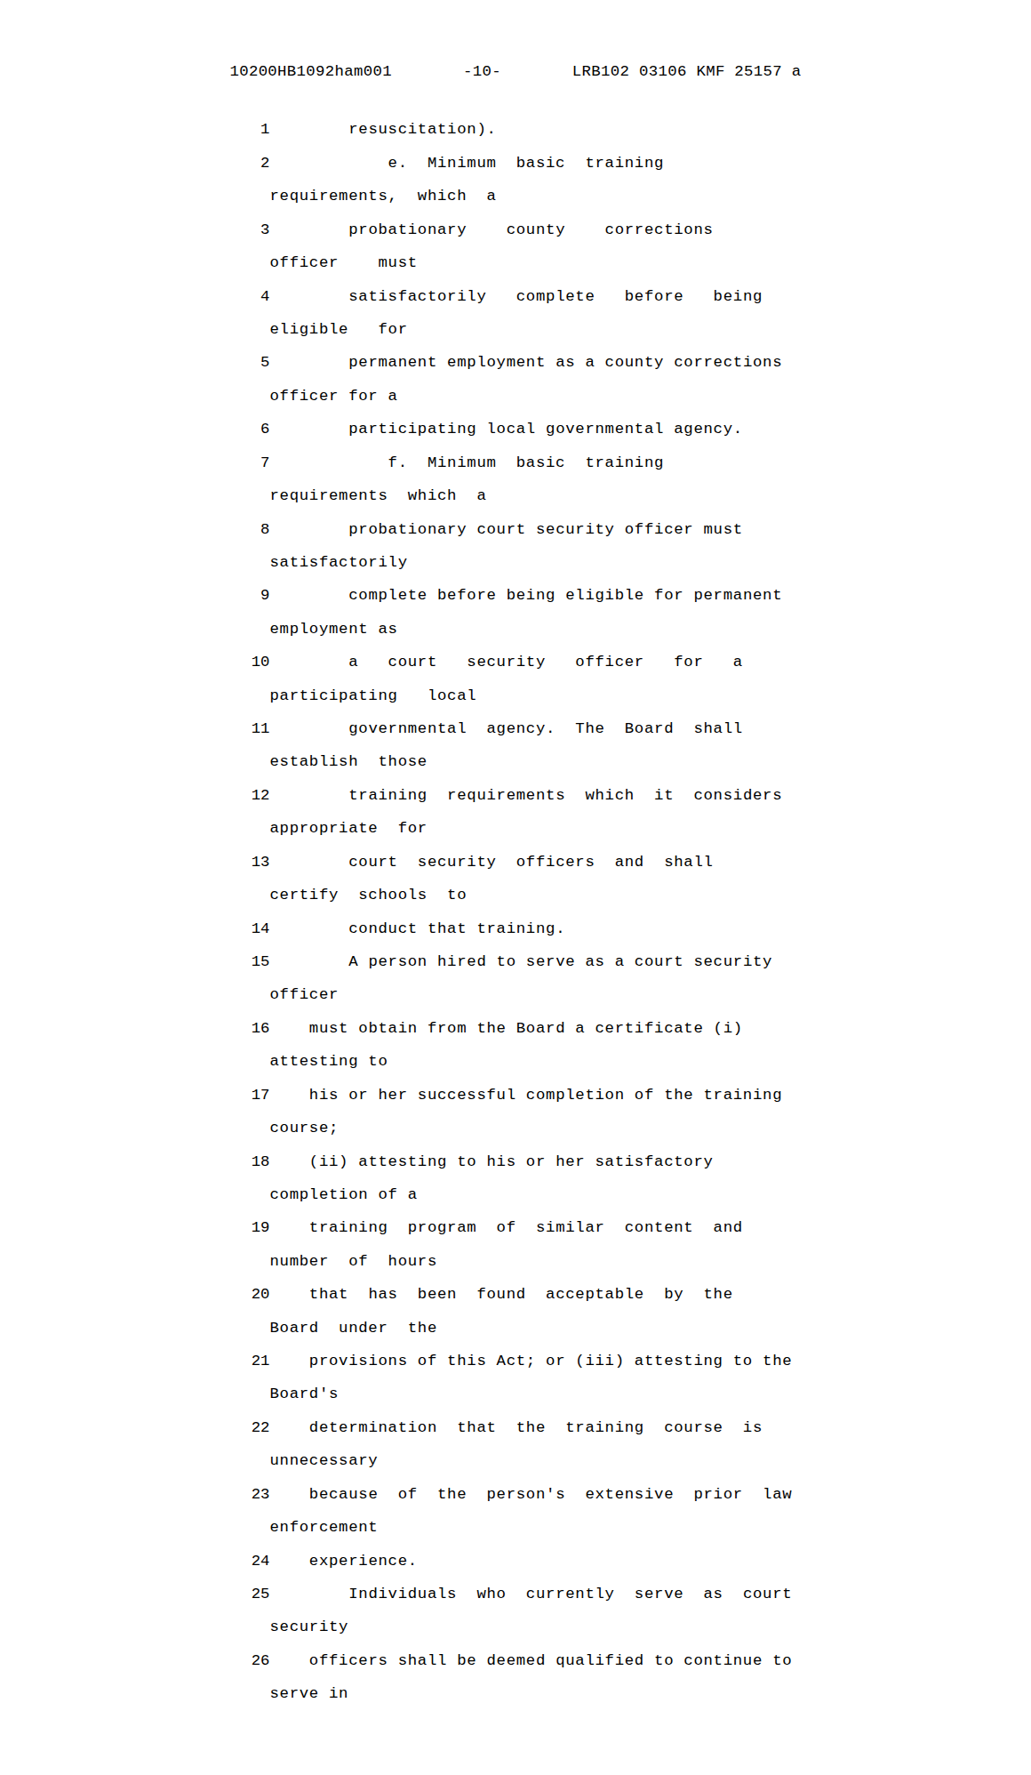10200HB1092ham001 -10- LRB102 03106 KMF 25157 a
| 1 | resuscitation). |
| 2 | e. Minimum basic training requirements, which a |
| 3 | probationary county corrections officer must |
| 4 | satisfactorily complete before being eligible for |
| 5 | permanent employment as a county corrections officer for a |
| 6 | participating local governmental agency. |
| 7 | f. Minimum basic training requirements which a |
| 8 | probationary court security officer must satisfactorily |
| 9 | complete before being eligible for permanent employment as |
| 10 | a court security officer for a participating local |
| 11 | governmental agency. The Board shall establish those |
| 12 | training requirements which it considers appropriate for |
| 13 | court security officers and shall certify schools to |
| 14 | conduct that training. |
| 15 | A person hired to serve as a court security officer |
| 16 | must obtain from the Board a certificate (i) attesting to |
| 17 | his or her successful completion of the training course; |
| 18 | (ii) attesting to his or her satisfactory completion of a |
| 19 | training program of similar content and number of hours |
| 20 | that has been found acceptable by the Board under the |
| 21 | provisions of this Act; or (iii) attesting to the Board's |
| 22 | determination that the training course is unnecessary |
| 23 | because of the person's extensive prior law enforcement |
| 24 | experience. |
| 25 | Individuals who currently serve as court security |
| 26 | officers shall be deemed qualified to continue to serve in |